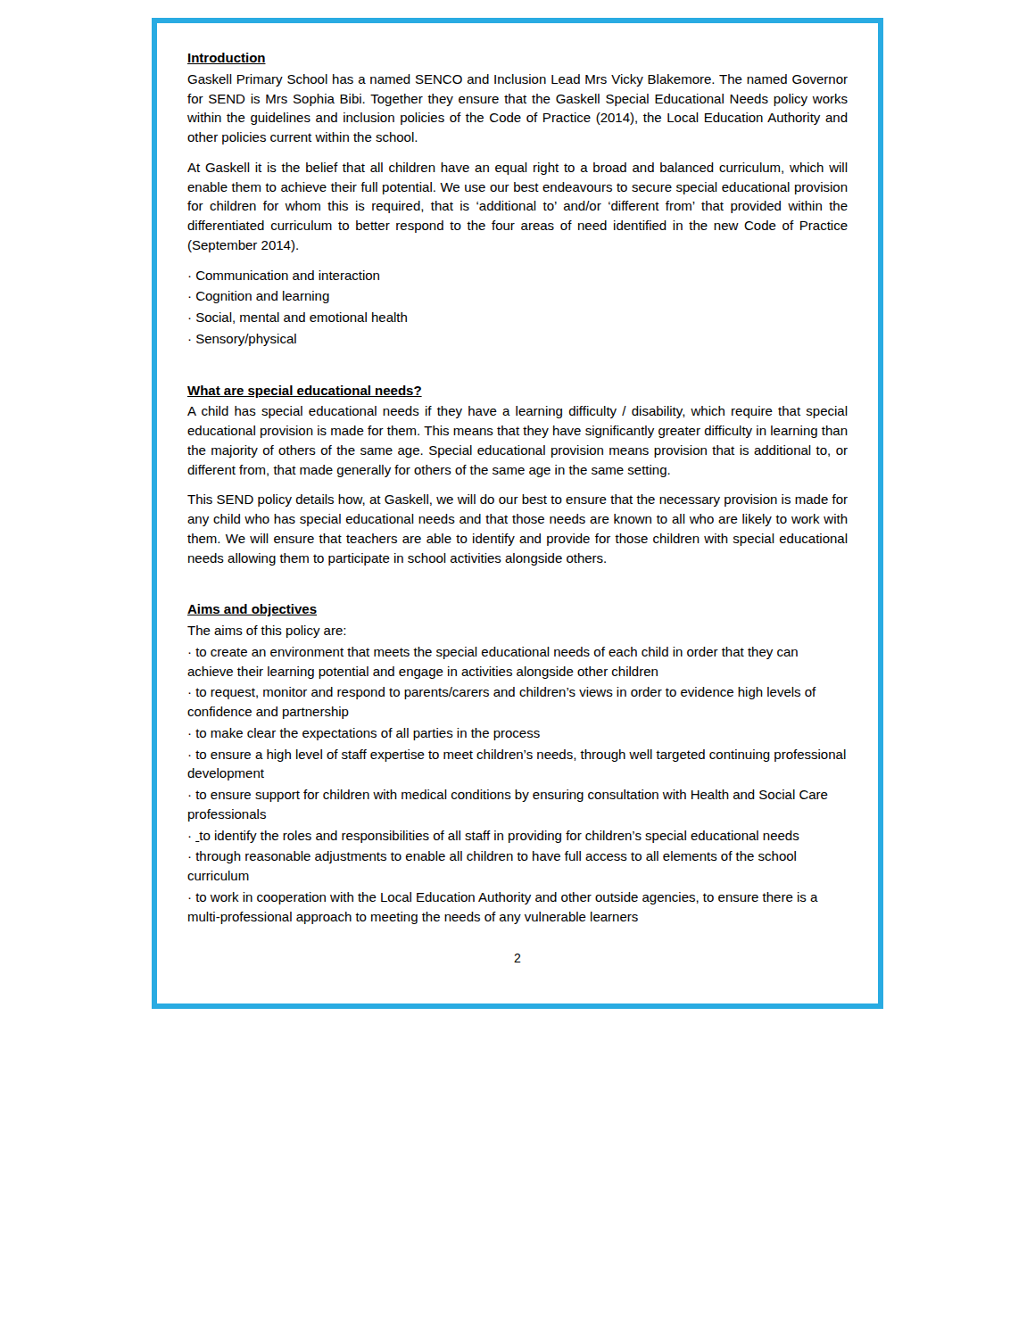Introduction
Gaskell Primary School has a named SENCO and Inclusion Lead Mrs Vicky Blakemore. The named Governor for SEND is Mrs Sophia Bibi. Together they ensure that the Gaskell Special Educational Needs policy works within the guidelines and inclusion policies of the Code of Practice (2014), the Local Education Authority and other policies current within the school.
At Gaskell it is the belief that all children have an equal right to a broad and balanced curriculum, which will enable them to achieve their full potential. We use our best endeavours to secure special educational provision for children for whom this is required, that is ‘additional to’ and/or ‘different from’ that provided within the differentiated curriculum to better respond to the four areas of need identified in the new Code of Practice (September 2014).
Communication and interaction
Cognition and learning
Social, mental and emotional health
Sensory/physical
What are special educational needs?
A child has special educational needs if they have a learning difficulty / disability, which require that special educational provision is made for them. This means that they have significantly greater difficulty in learning than the majority of others of the same age. Special educational provision means provision that is additional to, or different from, that made generally for others of the same age in the same setting.
This SEND policy details how, at Gaskell, we will do our best to ensure that the necessary provision is made for any child who has special educational needs and that those needs are known to all who are likely to work with them. We will ensure that teachers are able to identify and provide for those children with special educational needs allowing them to participate in school activities alongside others.
Aims and objectives
The aims of this policy are:
to create an environment that meets the special educational needs of each child in order that they can achieve their learning potential and engage in activities alongside other children
to request, monitor and respond to parents/carers and children’s views in order to evidence high levels of confidence and partnership
to make clear the expectations of all parties in the process
to ensure a high level of staff expertise to meet children’s needs, through well targeted continuing professional development
to ensure support for children with medical conditions by ensuring consultation with Health and Social Care professionals
to identify the roles and responsibilities of all staff in providing for children’s special educational needs
through reasonable adjustments to enable all children to have full access to all elements of the school curriculum
to work in cooperation with the Local Education Authority and other outside agencies, to ensure there is a multi-professional approach to meeting the needs of any vulnerable learners
2